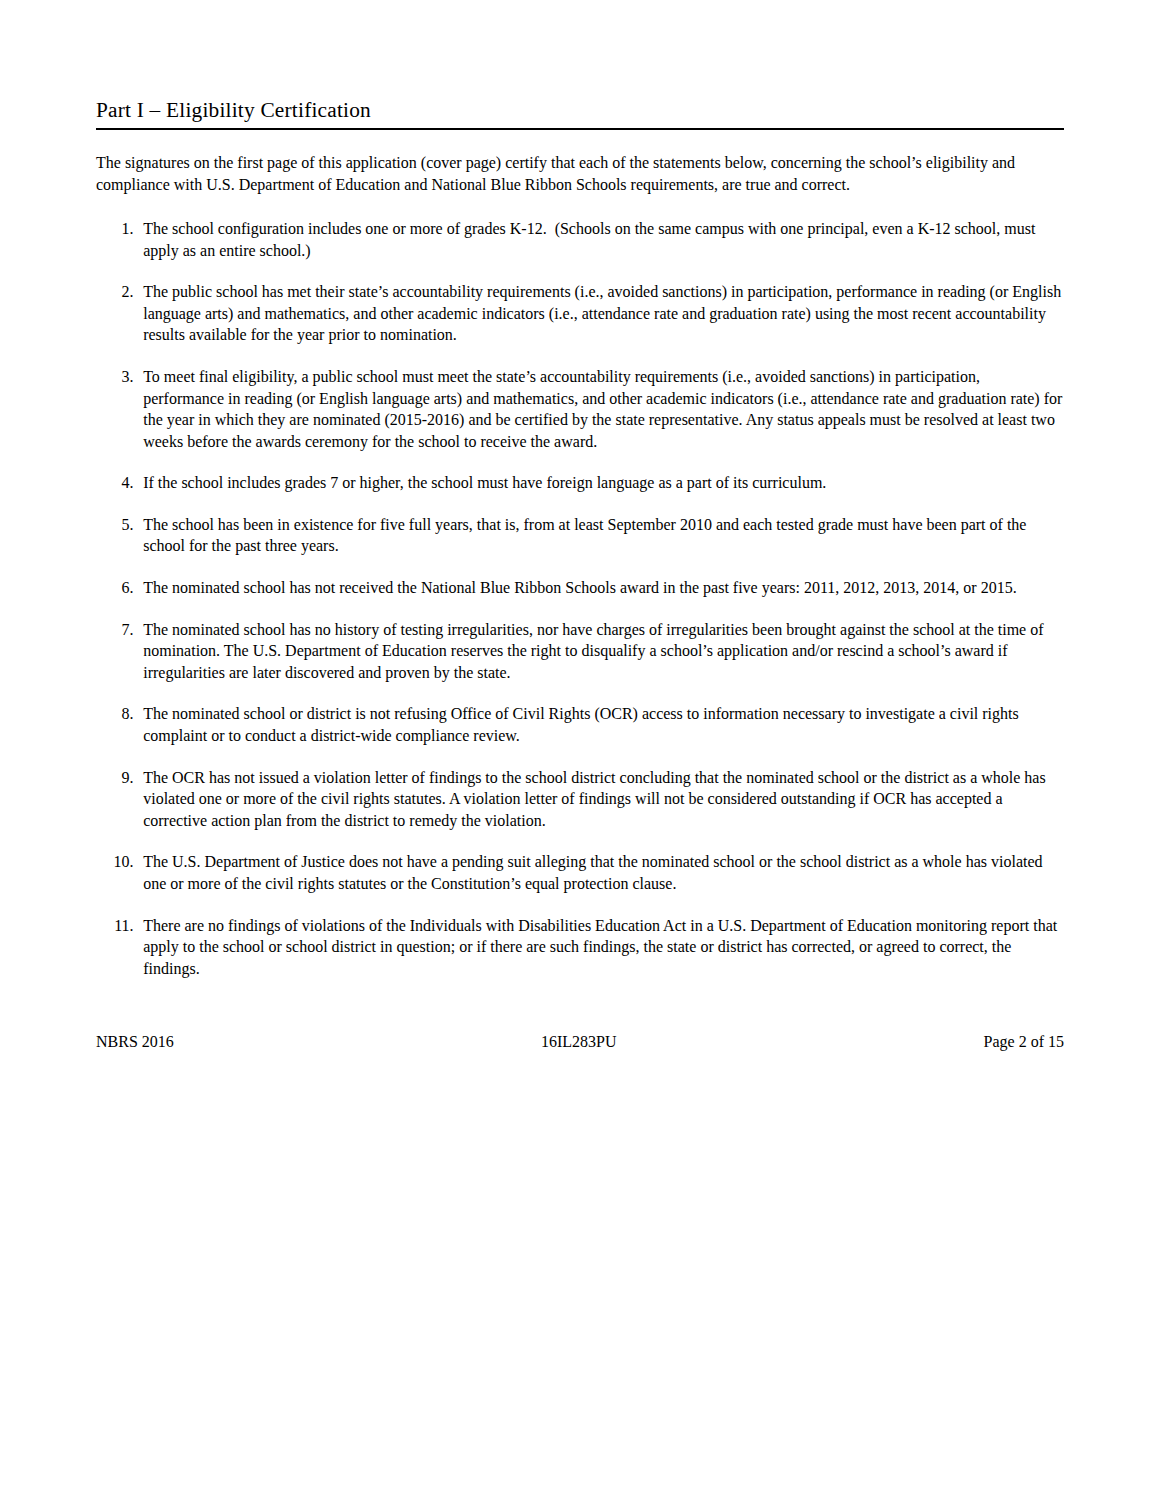Part I – Eligibility Certification
The signatures on the first page of this application (cover page) certify that each of the statements below, concerning the school’s eligibility and compliance with U.S. Department of Education and National Blue Ribbon Schools requirements, are true and correct.
The school configuration includes one or more of grades K-12. (Schools on the same campus with one principal, even a K-12 school, must apply as an entire school.)
The public school has met their state’s accountability requirements (i.e., avoided sanctions) in participation, performance in reading (or English language arts) and mathematics, and other academic indicators (i.e., attendance rate and graduation rate) using the most recent accountability results available for the year prior to nomination.
To meet final eligibility, a public school must meet the state’s accountability requirements (i.e., avoided sanctions) in participation, performance in reading (or English language arts) and mathematics, and other academic indicators (i.e., attendance rate and graduation rate) for the year in which they are nominated (2015-2016) and be certified by the state representative. Any status appeals must be resolved at least two weeks before the awards ceremony for the school to receive the award.
If the school includes grades 7 or higher, the school must have foreign language as a part of its curriculum.
The school has been in existence for five full years, that is, from at least September 2010 and each tested grade must have been part of the school for the past three years.
The nominated school has not received the National Blue Ribbon Schools award in the past five years: 2011, 2012, 2013, 2014, or 2015.
The nominated school has no history of testing irregularities, nor have charges of irregularities been brought against the school at the time of nomination. The U.S. Department of Education reserves the right to disqualify a school’s application and/or rescind a school’s award if irregularities are later discovered and proven by the state.
The nominated school or district is not refusing Office of Civil Rights (OCR) access to information necessary to investigate a civil rights complaint or to conduct a district-wide compliance review.
The OCR has not issued a violation letter of findings to the school district concluding that the nominated school or the district as a whole has violated one or more of the civil rights statutes. A violation letter of findings will not be considered outstanding if OCR has accepted a corrective action plan from the district to remedy the violation.
The U.S. Department of Justice does not have a pending suit alleging that the nominated school or the school district as a whole has violated one or more of the civil rights statutes or the Constitution’s equal protection clause.
There are no findings of violations of the Individuals with Disabilities Education Act in a U.S. Department of Education monitoring report that apply to the school or school district in question; or if there are such findings, the state or district has corrected, or agreed to correct, the findings.
NBRS 2016
16IL283PU
Page 2 of 15